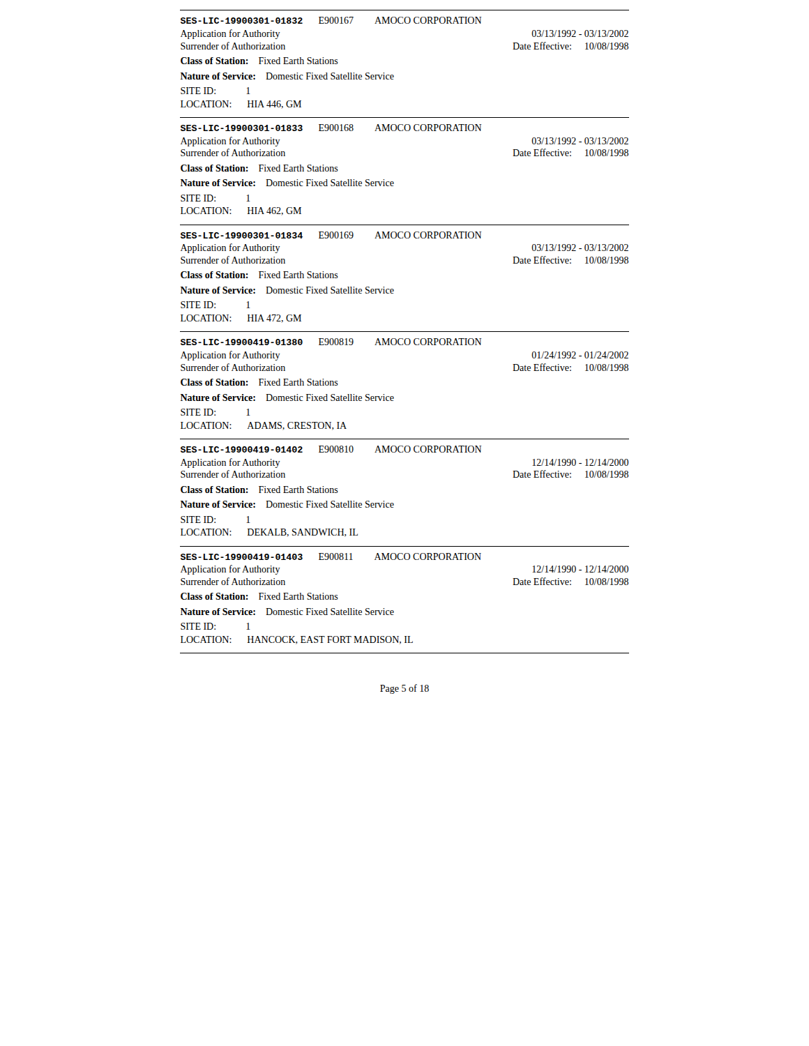SES-LIC-19900301-01832 E900167 AMOCO CORPORATION
Application for Authority
03/13/1992 - 03/13/2002
Surrender of Authorization
Date Effective:10/08/1998
Class of Station: Fixed Earth Stations
Nature of Service: Domestic Fixed Satellite Service
SITE ID:1
LOCATION:HIA 446, GM
SES-LIC-19900301-01833 E900168 AMOCO CORPORATION
Application for Authority
03/13/1992 - 03/13/2002
Surrender of Authorization
Date Effective:10/08/1998
Class of Station: Fixed Earth Stations
Nature of Service: Domestic Fixed Satellite Service
SITE ID:1
LOCATION:HIA 462, GM
SES-LIC-19900301-01834 E900169 AMOCO CORPORATION
Application for Authority
03/13/1992 - 03/13/2002
Surrender of Authorization
Date Effective:10/08/1998
Class of Station: Fixed Earth Stations
Nature of Service: Domestic Fixed Satellite Service
SITE ID:1
LOCATION:HIA 472, GM
SES-LIC-19900419-01380 E900819 AMOCO CORPORATION
Application for Authority
01/24/1992 - 01/24/2002
Surrender of Authorization
Date Effective:10/08/1998
Class of Station: Fixed Earth Stations
Nature of Service: Domestic Fixed Satellite Service
SITE ID:1
LOCATION:ADAMS, CRESTON, IA
SES-LIC-19900419-01402 E900810 AMOCO CORPORATION
Application for Authority
12/14/1990 - 12/14/2000
Surrender of Authorization
Date Effective:10/08/1998
Class of Station: Fixed Earth Stations
Nature of Service: Domestic Fixed Satellite Service
SITE ID:1
LOCATION:DEKALB, SANDWICH, IL
SES-LIC-19900419-01403 E900811 AMOCO CORPORATION
Application for Authority
12/14/1990 - 12/14/2000
Surrender of Authorization
Date Effective:10/08/1998
Class of Station: Fixed Earth Stations
Nature of Service: Domestic Fixed Satellite Service
SITE ID:1
LOCATION:HANCOCK, EAST FORT MADISON, IL
Page 5 of 18